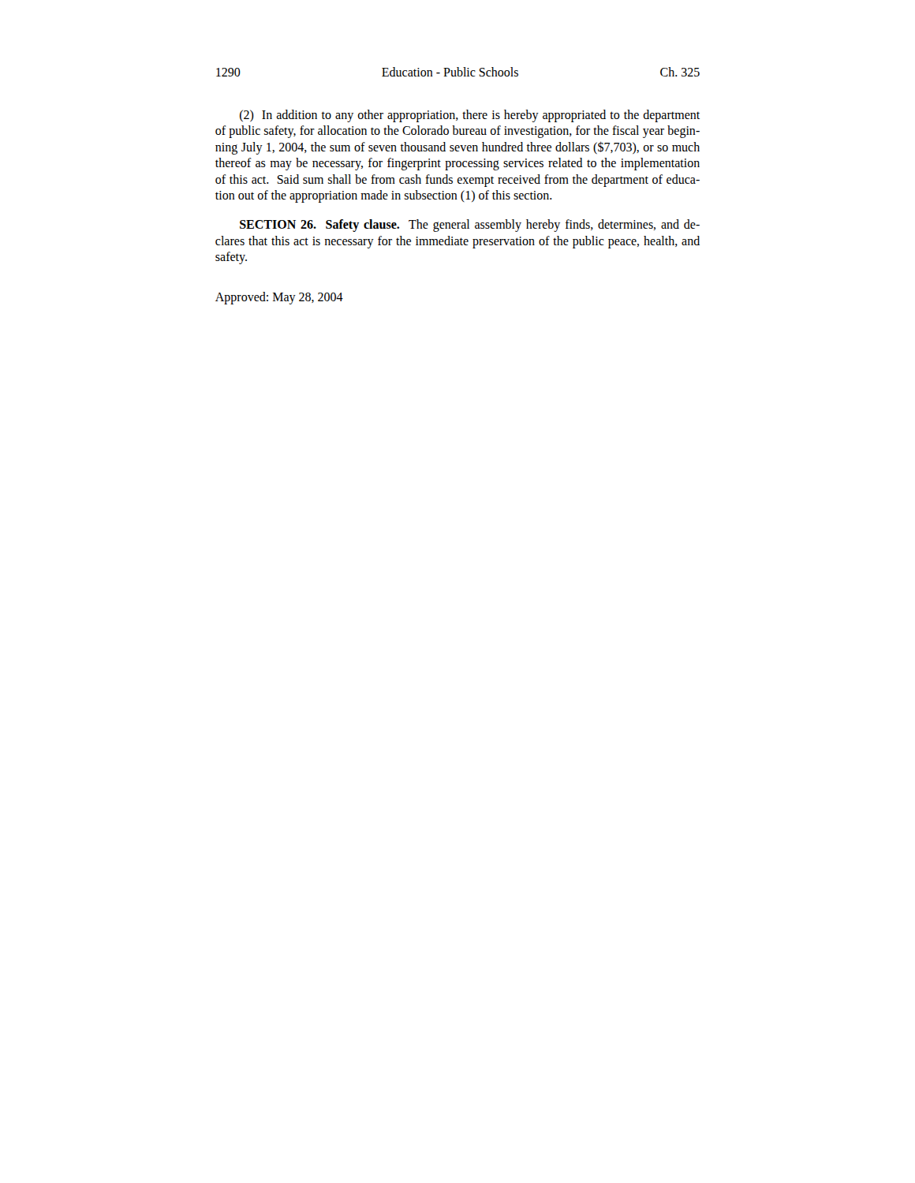1290 Education - Public Schools Ch. 325
(2) In addition to any other appropriation, there is hereby appropriated to the department of public safety, for allocation to the Colorado bureau of investigation, for the fiscal year beginning July 1, 2004, the sum of seven thousand seven hundred three dollars ($7,703), or so much thereof as may be necessary, for fingerprint processing services related to the implementation of this act. Said sum shall be from cash funds exempt received from the department of education out of the appropriation made in subsection (1) of this section.
SECTION 26. Safety clause. The general assembly hereby finds, determines, and declares that this act is necessary for the immediate preservation of the public peace, health, and safety.
Approved: May 28, 2004